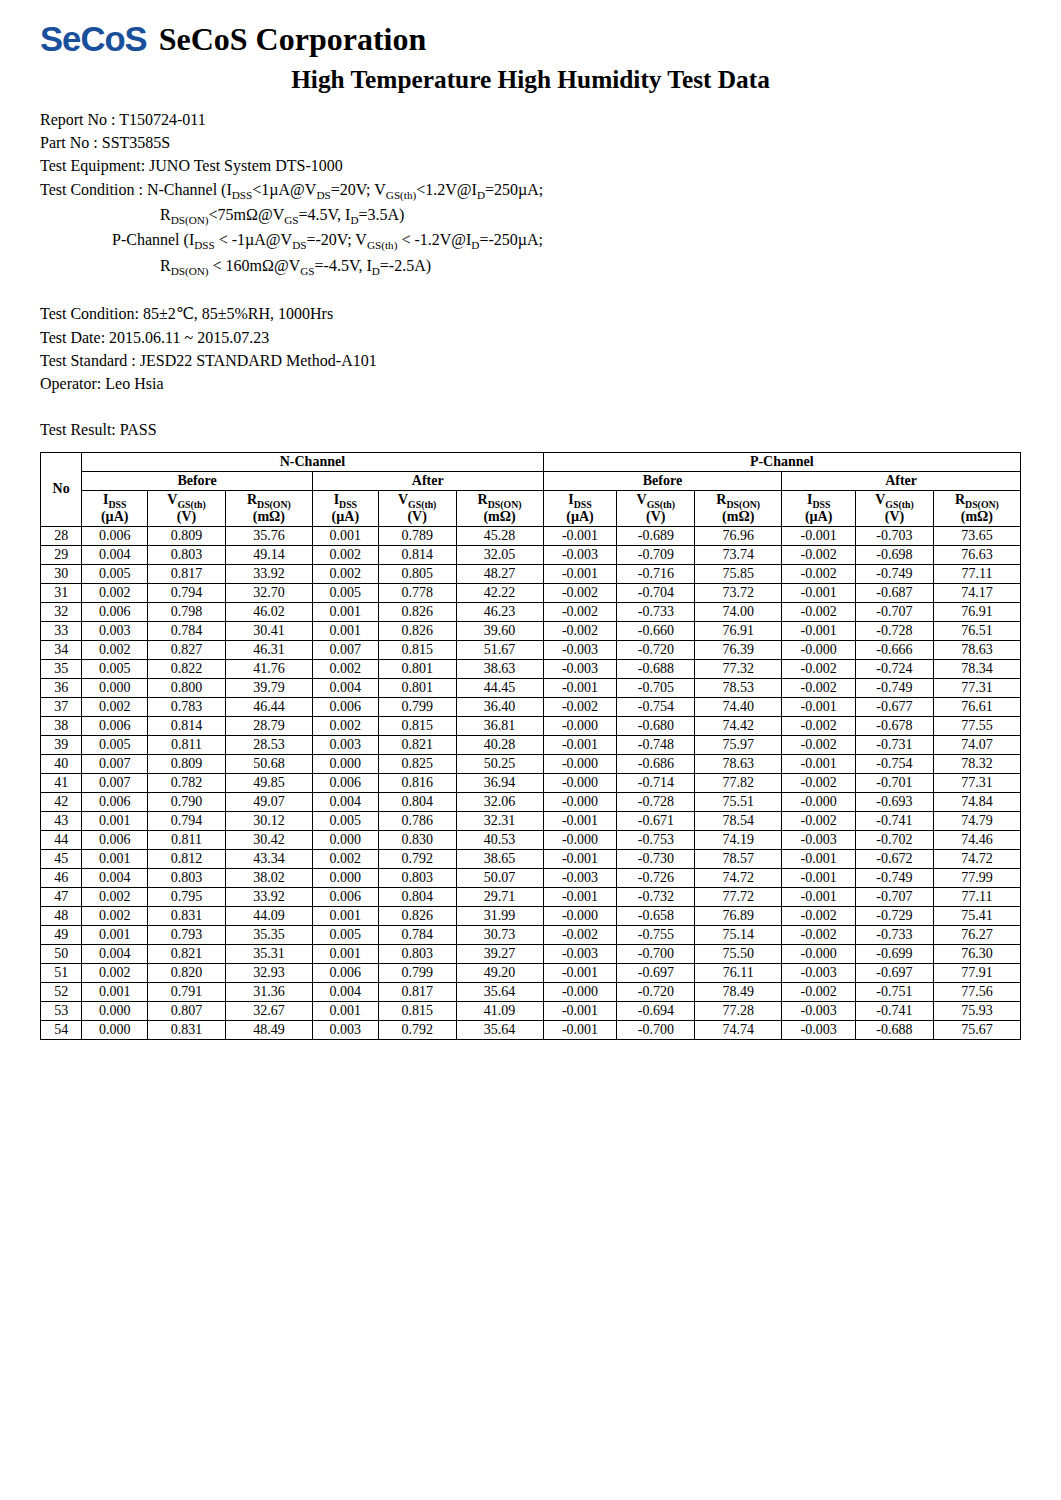SeCoS SeCoS Corporation
High Temperature High Humidity Test Data
Report No : T150724-011
Part No : SST3585S
Test Equipment: JUNO Test System DTS-1000
Test Condition : N-Channel (IDSS<1µA@VDS=20V; VGS(th)<1.2V@ID=250µA;
RDS(ON)<75mΩ@VGS=4.5V, ID=3.5A)
P-Channel (IDSS < -1µA@VDS=-20V; VGS(th) < -1.2V@ID=-250µA;
RDS(ON) < 160mΩ@VGS=-4.5V, ID=-2.5A)
Test Condition: 85±2℃, 85±5%RH, 1000Hrs
Test Date: 2015.06.11 ~ 2015.07.23
Test Standard : JESD22 STANDARD Method-A101
Operator: Leo Hsia
Test Result: PASS
| No | N-Channel | P-Channel |
| --- | --- | --- |
| Before | After | Before | After |
| I DSS (µA) | V GS(th) (V) | R DS(ON) (mΩ) | I DSS (µA) | V GS(th) (V) | R DS(ON) (mΩ) | I DSS (µA) | V GS(th) (V) | R DS(ON) (mΩ) | I DSS (µA) | V GS(th) (V) | R DS(ON) (mΩ) |
| 28 | 0.006 | 0.809 | 35.76 | 0.001 | 0.789 | 45.28 | -0.001 | -0.689 | 76.96 | -0.001 | -0.703 | 73.65 |
| 29 | 0.004 | 0.803 | 49.14 | 0.002 | 0.814 | 32.05 | -0.003 | -0.709 | 73.74 | -0.002 | -0.698 | 76.63 |
| 30 | 0.005 | 0.817 | 33.92 | 0.002 | 0.805 | 48.27 | -0.001 | -0.716 | 75.85 | -0.002 | -0.749 | 77.11 |
| 31 | 0.002 | 0.794 | 32.70 | 0.005 | 0.778 | 42.22 | -0.002 | -0.704 | 73.72 | -0.001 | -0.687 | 74.17 |
| 32 | 0.006 | 0.798 | 46.02 | 0.001 | 0.826 | 46.23 | -0.002 | -0.733 | 74.00 | -0.002 | -0.707 | 76.91 |
| 33 | 0.003 | 0.784 | 30.41 | 0.001 | 0.826 | 39.60 | -0.002 | -0.660 | 76.91 | -0.001 | -0.728 | 76.51 |
| 34 | 0.002 | 0.827 | 46.31 | 0.007 | 0.815 | 51.67 | -0.003 | -0.720 | 76.39 | -0.000 | -0.666 | 78.63 |
| 35 | 0.005 | 0.822 | 41.76 | 0.002 | 0.801 | 38.63 | -0.003 | -0.688 | 77.32 | -0.002 | -0.724 | 78.34 |
| 36 | 0.000 | 0.800 | 39.79 | 0.004 | 0.801 | 44.45 | -0.001 | -0.705 | 78.53 | -0.002 | -0.749 | 77.31 |
| 37 | 0.002 | 0.783 | 46.44 | 0.006 | 0.799 | 36.40 | -0.002 | -0.754 | 74.40 | -0.001 | -0.677 | 76.61 |
| 38 | 0.006 | 0.814 | 28.79 | 0.002 | 0.815 | 36.81 | -0.000 | -0.680 | 74.42 | -0.002 | -0.678 | 77.55 |
| 39 | 0.005 | 0.811 | 28.53 | 0.003 | 0.821 | 40.28 | -0.001 | -0.748 | 75.97 | -0.002 | -0.731 | 74.07 |
| 40 | 0.007 | 0.809 | 50.68 | 0.000 | 0.825 | 50.25 | -0.000 | -0.686 | 78.63 | -0.001 | -0.754 | 78.32 |
| 41 | 0.007 | 0.782 | 49.85 | 0.006 | 0.816 | 36.94 | -0.000 | -0.714 | 77.82 | -0.002 | -0.701 | 77.31 |
| 42 | 0.006 | 0.790 | 49.07 | 0.004 | 0.804 | 32.06 | -0.000 | -0.728 | 75.51 | -0.000 | -0.693 | 74.84 |
| 43 | 0.001 | 0.794 | 30.12 | 0.005 | 0.786 | 32.31 | -0.001 | -0.671 | 78.54 | -0.002 | -0.741 | 74.79 |
| 44 | 0.006 | 0.811 | 30.42 | 0.000 | 0.830 | 40.53 | -0.000 | -0.753 | 74.19 | -0.003 | -0.702 | 74.46 |
| 45 | 0.001 | 0.812 | 43.34 | 0.002 | 0.792 | 38.65 | -0.001 | -0.730 | 78.57 | -0.001 | -0.672 | 74.72 |
| 46 | 0.004 | 0.803 | 38.02 | 0.000 | 0.803 | 50.07 | -0.003 | -0.726 | 74.72 | -0.001 | -0.749 | 77.99 |
| 47 | 0.002 | 0.795 | 33.92 | 0.006 | 0.804 | 29.71 | -0.001 | -0.732 | 77.72 | -0.001 | -0.707 | 77.11 |
| 48 | 0.002 | 0.831 | 44.09 | 0.001 | 0.826 | 31.99 | -0.000 | -0.658 | 76.89 | -0.002 | -0.729 | 75.41 |
| 49 | 0.001 | 0.793 | 35.35 | 0.005 | 0.784 | 30.73 | -0.002 | -0.755 | 75.14 | -0.002 | -0.733 | 76.27 |
| 50 | 0.004 | 0.821 | 35.31 | 0.001 | 0.803 | 39.27 | -0.003 | -0.700 | 75.50 | -0.000 | -0.699 | 76.30 |
| 51 | 0.002 | 0.820 | 32.93 | 0.006 | 0.799 | 49.20 | -0.001 | -0.697 | 76.11 | -0.003 | -0.697 | 77.91 |
| 52 | 0.001 | 0.791 | 31.36 | 0.004 | 0.817 | 35.64 | -0.000 | -0.720 | 78.49 | -0.002 | -0.751 | 77.56 |
| 53 | 0.000 | 0.807 | 32.67 | 0.001 | 0.815 | 41.09 | -0.001 | -0.694 | 77.28 | -0.003 | -0.741 | 75.93 |
| 54 | 0.000 | 0.831 | 48.49 | 0.003 | 0.792 | 35.64 | -0.001 | -0.700 | 74.74 | -0.003 | -0.688 | 75.67 |